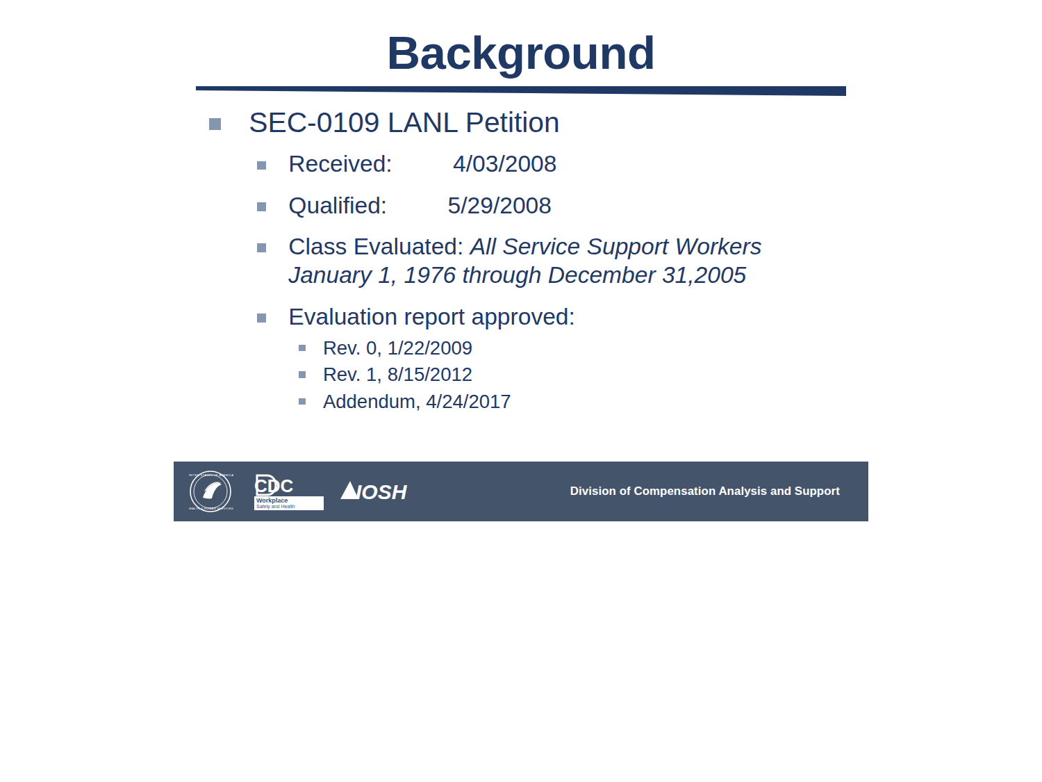Background
SEC-0109 LANL Petition
Received: 4/03/2008
Qualified: 5/29/2008
Class Evaluated: All Service Support Workers January 1, 1976 through December 31,2005
Evaluation report approved:
Rev. 0, 1/22/2009
Rev. 1, 8/15/2012
Addendum, 4/24/2017
HEALTH & HUMAN SERVICES UNITED STATES OF AMERICA CDC Workplace Safety and Health IOSH
Division of Compensation Analysis and Support